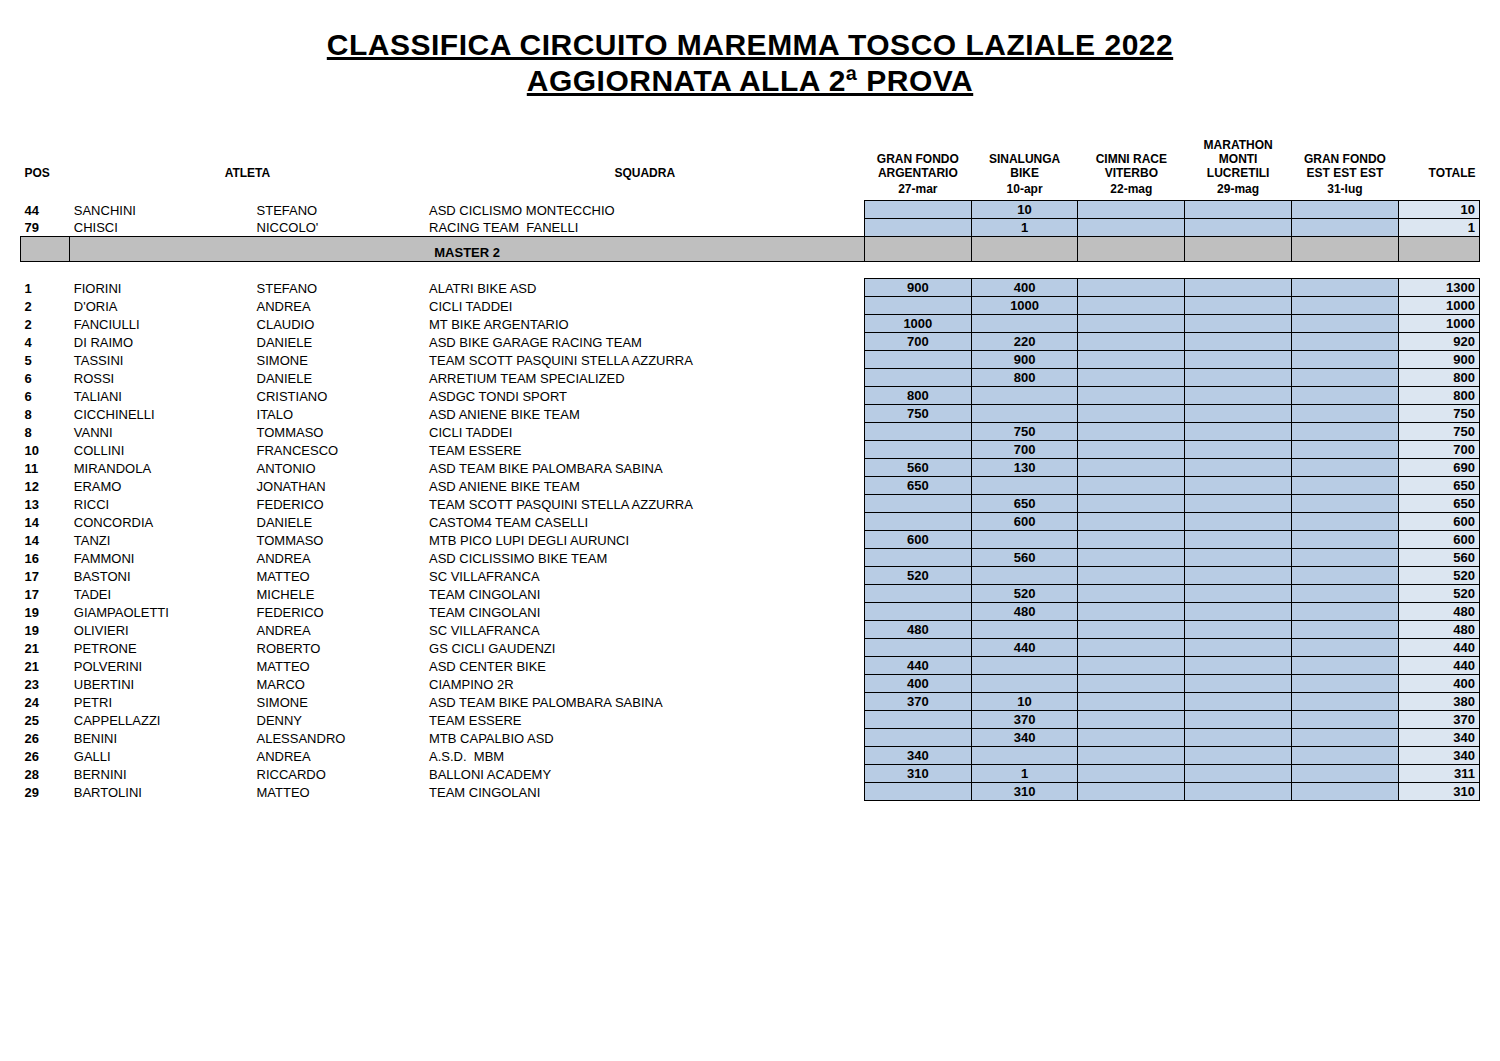CLASSIFICA CIRCUITO MAREMMA TOSCO LAZIALE 2022
AGGIORNATA ALLA 2ª PROVA
| POS | ATLETA | SQUADRA | GRAN FONDO ARGENTARIO | SINALUNGA BIKE | CIMNI RACE VITERBO | MARATHON MONTI LUCRETILI | GRAN FONDO EST EST EST | TOTALE |
| --- | --- | --- | --- | --- | --- | --- | --- | --- |
| | | | | 27-mar | 10-apr | 22-mag | 29-mag | 31-lug | |
| 44 | SANCHINI | STEFANO | ASD CICLISMO MONTECCHIO | | 10 | | | | 10 |
| 79 | CHISCI | NICCOLO' | RACING TEAM FANELLI | | 1 | | | | 1 |
| | MASTER 2 | | | | | | |
| 1 | FIORINI | STEFANO | ALATRI BIKE ASD | 900 | 400 | | | | 1300 |
| 2 | D'ORIA | ANDREA | CICLI TADDEI | | 1000 | | | | 1000 |
| 2 | FANCIULLI | CLAUDIO | MT BIKE ARGENTARIO | 1000 | | | | | 1000 |
| 4 | DI RAIMO | DANIELE | ASD BIKE GARAGE RACING TEAM | 700 | 220 | | | | 920 |
| 5 | TASSINI | SIMONE | TEAM SCOTT PASQUINI STELLA AZZURRA | | 900 | | | | 900 |
| 6 | ROSSI | DANIELE | ARRETIUM TEAM SPECIALIZED | | 800 | | | | 800 |
| 6 | TALIANI | CRISTIANO | ASDGC TONDI SPORT | 800 | | | | | 800 |
| 8 | CICCHINELLI | ITALO | ASD ANIENE BIKE TEAM | 750 | | | | | 750 |
| 8 | VANNI | TOMMASO | CICLI TADDEI | | 750 | | | | 750 |
| 10 | COLLINI | FRANCESCO | TEAM ESSERE | | 700 | | | | 700 |
| 11 | MIRANDOLA | ANTONIO | ASD TEAM BIKE PALOMBARA SABINA | 560 | 130 | | | | 690 |
| 12 | ERAMO | JONATHAN | ASD ANIENE BIKE TEAM | 650 | | | | | 650 |
| 13 | RICCI | FEDERICO | TEAM SCOTT PASQUINI STELLA AZZURRA | | 650 | | | | 650 |
| 14 | CONCORDIA | DANIELE | CASTOM4 TEAM CASELLI | | 600 | | | | 600 |
| 14 | TANZI | TOMMASO | MTB PICO LUPI DEGLI AURUNCI | 600 | | | | | 600 |
| 16 | FAMMONI | ANDREA | ASD CICLISSIMO BIKE TEAM | | 560 | | | | 560 |
| 17 | BASTONI | MATTEO | SC VILLAFRANCA | 520 | | | | | 520 |
| 17 | TADEI | MICHELE | TEAM CINGOLANI | | 520 | | | | 520 |
| 19 | GIAMPAOLETTI | FEDERICO | TEAM CINGOLANI | | 480 | | | | 480 |
| 19 | OLIVIERI | ANDREA | SC VILLAFRANCA | 480 | | | | | 480 |
| 21 | PETRONE | ROBERTO | GS CICLI GAUDENZI | | 440 | | | | 440 |
| 21 | POLVERINI | MATTEO | ASD CENTER BIKE | 440 | | | | | 440 |
| 23 | UBERTINI | MARCO | CIAMPINO 2R | 400 | | | | | 400 |
| 24 | PETRI | SIMONE | ASD TEAM BIKE PALOMBARA SABINA | 370 | 10 | | | | 380 |
| 25 | CAPPELLAZZI | DENNY | TEAM ESSERE | | 370 | | | | 370 |
| 26 | BENINI | ALESSANDRO | MTB CAPALBIO ASD | | 340 | | | | 340 |
| 26 | GALLI | ANDREA | A.S.D. MBM | 340 | | | | | 340 |
| 28 | BERNINI | RICCARDO | BALLONI ACADEMY | 310 | 1 | | | | 311 |
| 29 | BARTOLINI | MATTEO | TEAM CINGOLANI | | 310 | | | | 310 |